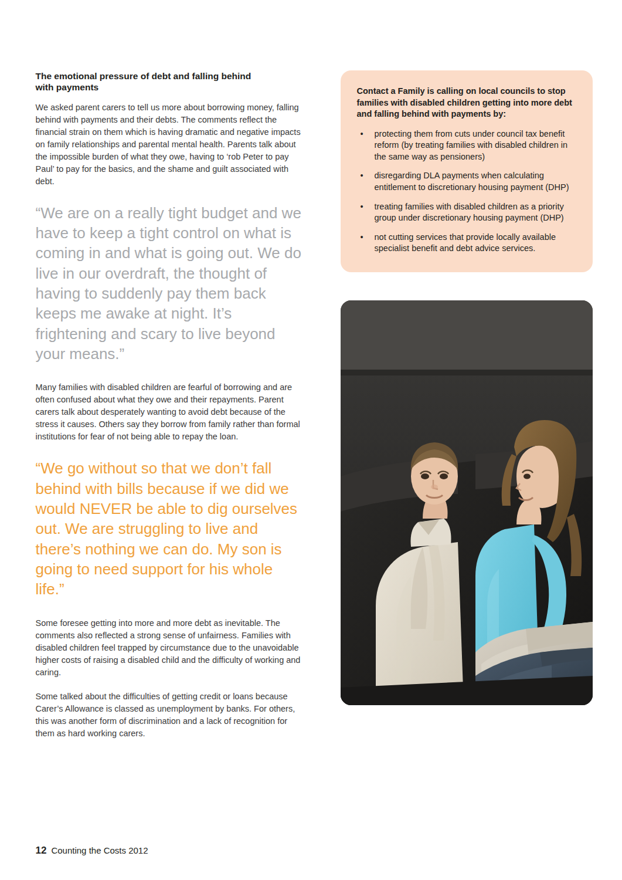The emotional pressure of debt and falling behind
with payments
We asked parent carers to tell us more about borrowing money, falling behind with payments and their debts. The comments reflect the financial strain on them which is having dramatic and negative impacts on family relationships and parental mental health. Parents talk about the impossible burden of what they owe, having to ‘rob Peter to pay Paul’ to pay for the basics, and the shame and guilt associated with debt.
“We are on a really tight budget and we have to keep a tight control on what is coming in and what is going out. We do live in our overdraft, the thought of having to suddenly pay them back keeps me awake at night. It’s frightening and scary to live beyond your means.”
Many families with disabled children are fearful of borrowing and are often confused about what they owe and their repayments. Parent carers talk about desperately wanting to avoid debt because of the stress it causes. Others say they borrow from family rather than formal institutions for fear of not being able to repay the loan.
“We go without so that we don’t fall behind with bills because if we did we would NEVER be able to dig ourselves out. We are struggling to live and there’s nothing we can do. My son is going to need support for his whole life.”
Some foresee getting into more and more debt as inevitable. The comments also reflected a strong sense of unfairness. Families with disabled children feel trapped by circumstance due to the unavoidable higher costs of raising a disabled child and the difficulty of working and caring.
Some talked about the difficulties of getting credit or loans because Carer’s Allowance is classed as unemployment by banks. For others, this was another form of discrimination and a lack of recognition for them as hard working carers.
Contact a Family is calling on local councils to stop families with disabled children getting into more debt and falling behind with payments by:
protecting them from cuts under council tax benefit reform (by treating families with disabled children in the same way as pensioners)
disregarding DLA payments when calculating entitlement to discretionary housing payment (DHP)
treating families with disabled children as a priority group under discretionary housing payment (DHP)
not cutting services that provide locally available specialist benefit and debt advice services.
12 Counting the Costs 2012